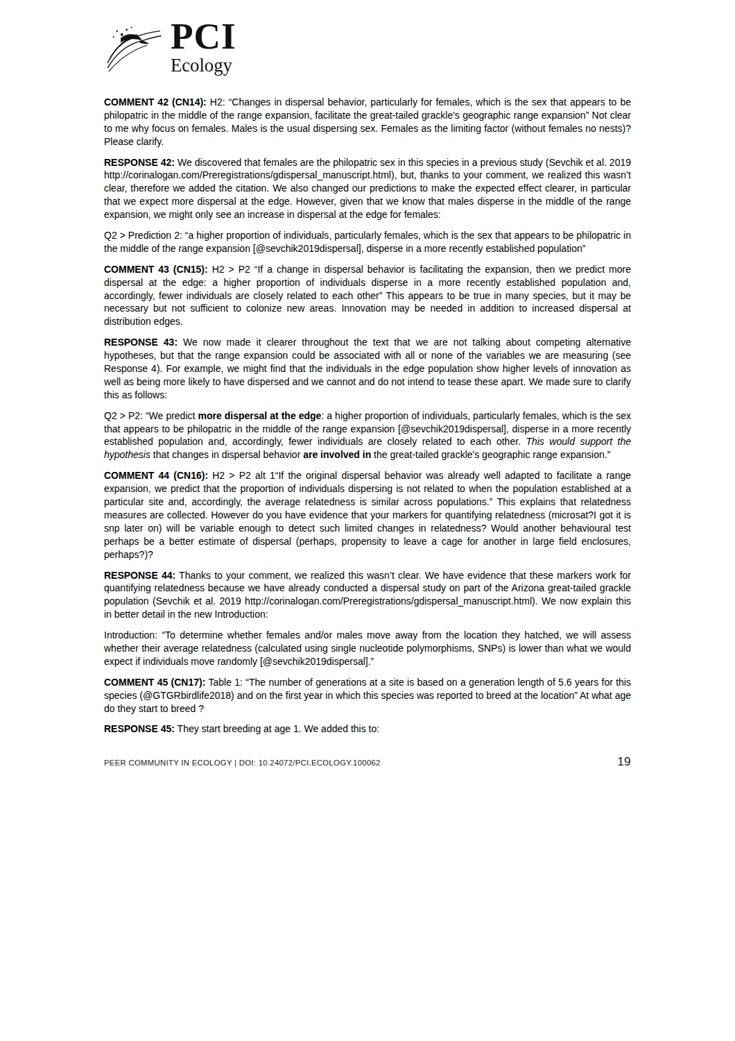PCI
Ecology
COMMENT 42 (CN14): H2: “Changes in dispersal behavior, particularly for females, which is the sex that appears to be philopatric in the middle of the range expansion, facilitate the great-tailed grackle's geographic range expansion” Not clear to me why focus on females. Males is the usual dispersing sex. Females as the limiting factor (without females no nests)? Please clarify.
RESPONSE 42: We discovered that females are the philopatric sex in this species in a previous study (Sevchik et al. 2019 http://corinalogan.com/Preregistrations/gdispersal_manuscript.html), but, thanks to your comment, we realized this wasn’t clear, therefore we added the citation. We also changed our predictions to make the expected effect clearer, in particular that we expect more dispersal at the edge. However, given that we know that males disperse in the middle of the range expansion, we might only see an increase in dispersal at the edge for females:
Q2 > Prediction 2: “a higher proportion of individuals, particularly females, which is the sex that appears to be philopatric in the middle of the range expansion [@sevchik2019dispersal], disperse in a more recently established population”
COMMENT 43 (CN15): H2 > P2 “If a change in dispersal behavior is facilitating the expansion, then we predict more dispersal at the edge: a higher proportion of individuals disperse in a more recently established population and, accordingly, fewer individuals are closely related to each other” This appears to be true in many species, but it may be necessary but not sufficient to colonize new areas. Innovation may be needed in addition to increased dispersal at distribution edges.
RESPONSE 43: We now made it clearer throughout the text that we are not talking about competing alternative hypotheses, but that the range expansion could be associated with all or none of the variables we are measuring (see Response 4). For example, we might find that the individuals in the edge population show higher levels of innovation as well as being more likely to have dispersed and we cannot and do not intend to tease these apart. We made sure to clarify this as follows:
Q2 > P2: “We predict more dispersal at the edge: a higher proportion of individuals, particularly females, which is the sex that appears to be philopatric in the middle of the range expansion [@sevchik2019dispersal], disperse in a more recently established population and, accordingly, fewer individuals are closely related to each other. This would support the hypothesis that changes in dispersal behavior are involved in the great-tailed grackle's geographic range expansion.”
COMMENT 44 (CN16): H2 > P2 alt 1“If the original dispersal behavior was already well adapted to facilitate a range expansion, we predict that the proportion of individuals dispersing is not related to when the population established at a particular site and, accordingly, the average relatedness is similar across populations.” This explains that relatedness measures are collected. However do you have evidence that your markers for quantifying relatedness (microsat?I got it is snp later on) will be variable enough to detect such limited changes in relatedness? Would another behavioural test perhaps be a better estimate of dispersal (perhaps, propensity to leave a cage for another in large field enclosures, perhaps?)?
RESPONSE 44: Thanks to your comment, we realized this wasn’t clear. We have evidence that these markers work for quantifying relatedness because we have already conducted a dispersal study on part of the Arizona great-tailed grackle population (Sevchik et al. 2019 http://corinalogan.com/Preregistrations/gdispersal_manuscript.html). We now explain this in better detail in the new Introduction:
Introduction: “To determine whether females and/or males move away from the location they hatched, we will assess whether their average relatedness (calculated using single nucleotide polymorphisms, SNPs) is lower than what we would expect if individuals move randomly [@sevchik2019dispersal].”
COMMENT 45 (CN17): Table 1: “The number of generations at a site is based on a generation length of 5.6 years for this species (@GTGRbirdlife2018) and on the first year in which this species was reported to breed at the location” At what age do they start to breed ?
RESPONSE 45: They start breeding at age 1. We added this to:
Peer Community in Ecology | DOI: 10.24072/pci.ecology.100062
19